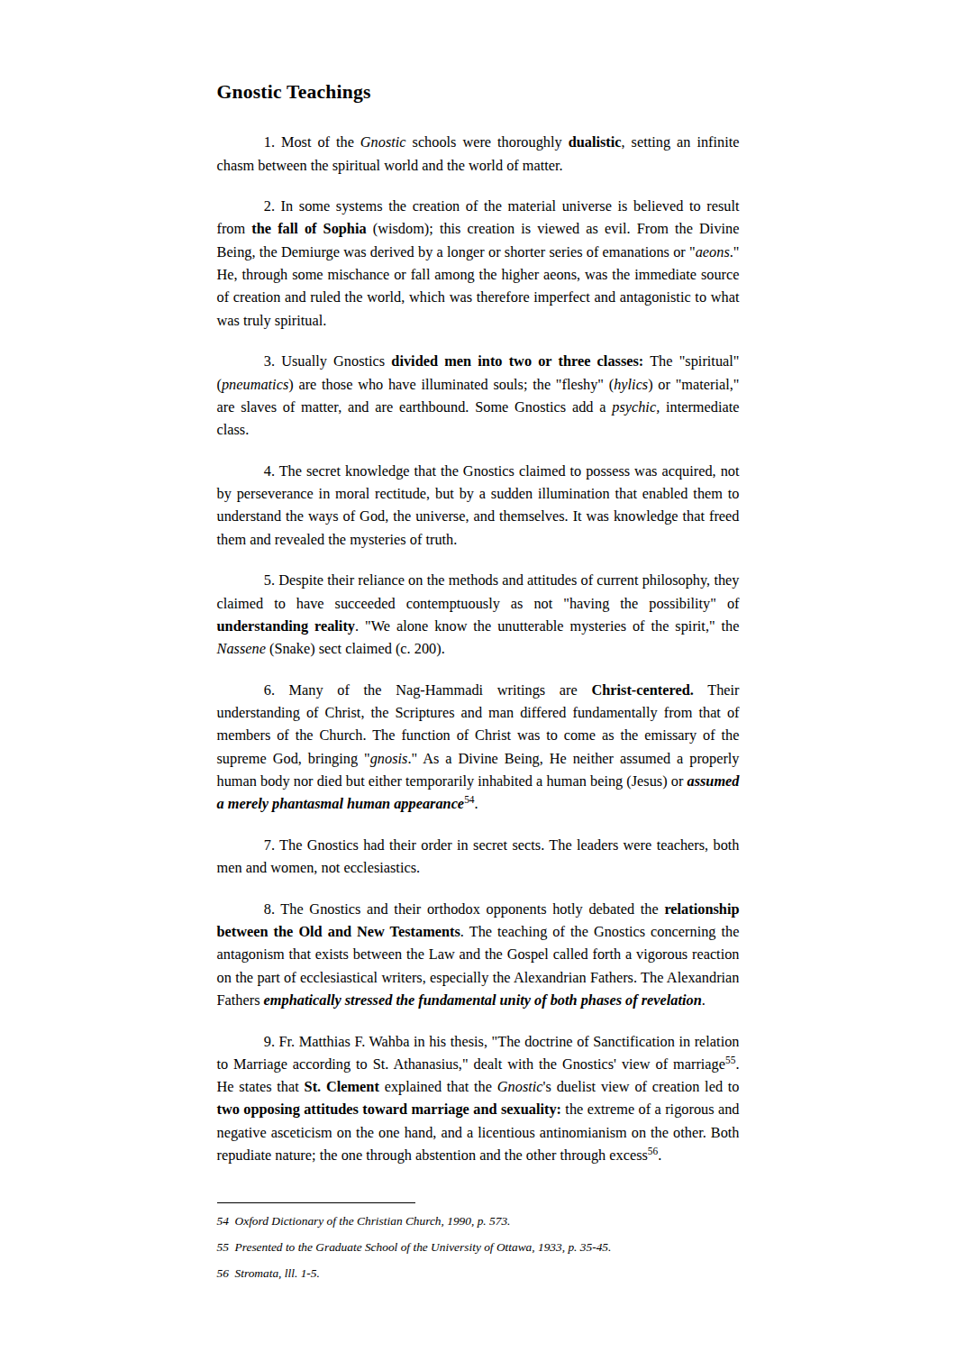Gnostic Teachings
1. Most of the Gnostic schools were thoroughly dualistic, setting an infinite chasm between the spiritual world and the world of matter.
2. In some systems the creation of the material universe is believed to result from the fall of Sophia (wisdom); this creation is viewed as evil. From the Divine Being, the Demiurge was derived by a longer or shorter series of emanations or "aeons." He, through some mischance or fall among the higher aeons, was the immediate source of creation and ruled the world, which was therefore imperfect and antagonistic to what was truly spiritual.
3. Usually Gnostics divided men into two or three classes: The "spiritual" (pneumatics) are those who have illuminated souls; the "fleshy" (hylics) or "material," are slaves of matter, and are earthbound. Some Gnostics add a psychic, intermediate class.
4. The secret knowledge that the Gnostics claimed to possess was acquired, not by perseverance in moral rectitude, but by a sudden illumination that enabled them to understand the ways of God, the universe, and themselves. It was knowledge that freed them and revealed the mysteries of truth.
5. Despite their reliance on the methods and attitudes of current philosophy, they claimed to have succeeded contemptuously as not "having the possibility" of understanding reality. "We alone know the unutterable mysteries of the spirit," the Nassene (Snake) sect claimed (c. 200).
6. Many of the Nag-Hammadi writings are Christ-centered. Their understanding of Christ, the Scriptures and man differed fundamentally from that of members of the Church. The function of Christ was to come as the emissary of the supreme God, bringing "gnosis." As a Divine Being, He neither assumed a properly human body nor died but either temporarily inhabited a human being (Jesus) or assumed a merely phantasmal human appearance54.
7. The Gnostics had their order in secret sects. The leaders were teachers, both men and women, not ecclesiastics.
8. The Gnostics and their orthodox opponents hotly debated the relationship between the Old and New Testaments. The teaching of the Gnostics concerning the antagonism that exists between the Law and the Gospel called forth a vigorous reaction on the part of ecclesiastical writers, especially the Alexandrian Fathers. The Alexandrian Fathers emphatically stressed the fundamental unity of both phases of revelation.
9. Fr. Matthias F. Wahba in his thesis, "The doctrine of Sanctification in relation to Marriage according to St. Athanasius," dealt with the Gnostics' view of marriage55. He states that St. Clement explained that the Gnostic's duelist view of creation led to two opposing attitudes toward marriage and sexuality: the extreme of a rigorous and negative asceticism on the one hand, and a licentious antinomianism on the other. Both repudiate nature; the one through abstention and the other through excess56.
54 Oxford Dictionary of the Christian Church, 1990, p. 573.
55 Presented to the Graduate School of the University of Ottawa, 1933, p. 35-45.
56 Stromata, lll. 1-5.